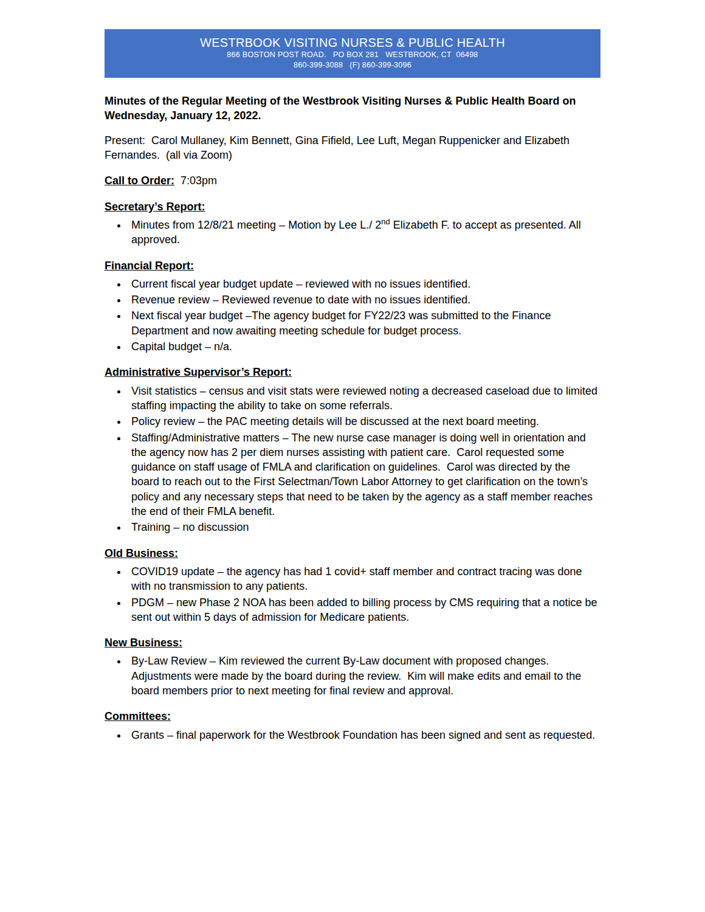WESTRBOOK VISITING NURSES & PUBLIC HEALTH
866 BOSTON POST ROAD. PO BOX 281 WESTBROOK, CT 06498
860-399-3088 (F) 860-399-3096
Minutes of the Regular Meeting of the Westbrook Visiting Nurses & Public Health Board on Wednesday, January 12, 2022.
Present: Carol Mullaney, Kim Bennett, Gina Fifield, Lee Luft, Megan Ruppenicker and Elizabeth Fernandes. (all via Zoom)
Call to Order: 7:03pm
Secretary’s Report:
Minutes from 12/8/21 meeting – Motion by Lee L./ 2nd Elizabeth F. to accept as presented. All approved.
Financial Report:
Current fiscal year budget update – reviewed with no issues identified.
Revenue review – Reviewed revenue to date with no issues identified.
Next fiscal year budget –The agency budget for FY22/23 was submitted to the Finance Department and now awaiting meeting schedule for budget process.
Capital budget – n/a.
Administrative Supervisor’s Report:
Visit statistics – census and visit stats were reviewed noting a decreased caseload due to limited staffing impacting the ability to take on some referrals.
Policy review – the PAC meeting details will be discussed at the next board meeting.
Staffing/Administrative matters – The new nurse case manager is doing well in orientation and the agency now has 2 per diem nurses assisting with patient care. Carol requested some guidance on staff usage of FMLA and clarification on guidelines. Carol was directed by the board to reach out to the First Selectman/Town Labor Attorney to get clarification on the town’s policy and any necessary steps that need to be taken by the agency as a staff member reaches the end of their FMLA benefit.
Training – no discussion
Old Business:
COVID19 update – the agency has had 1 covid+ staff member and contract tracing was done with no transmission to any patients.
PDGM – new Phase 2 NOA has been added to billing process by CMS requiring that a notice be sent out within 5 days of admission for Medicare patients.
New Business:
By-Law Review – Kim reviewed the current By-Law document with proposed changes. Adjustments were made by the board during the review. Kim will make edits and email to the board members prior to next meeting for final review and approval.
Committees:
Grants – final paperwork for the Westbrook Foundation has been signed and sent as requested.